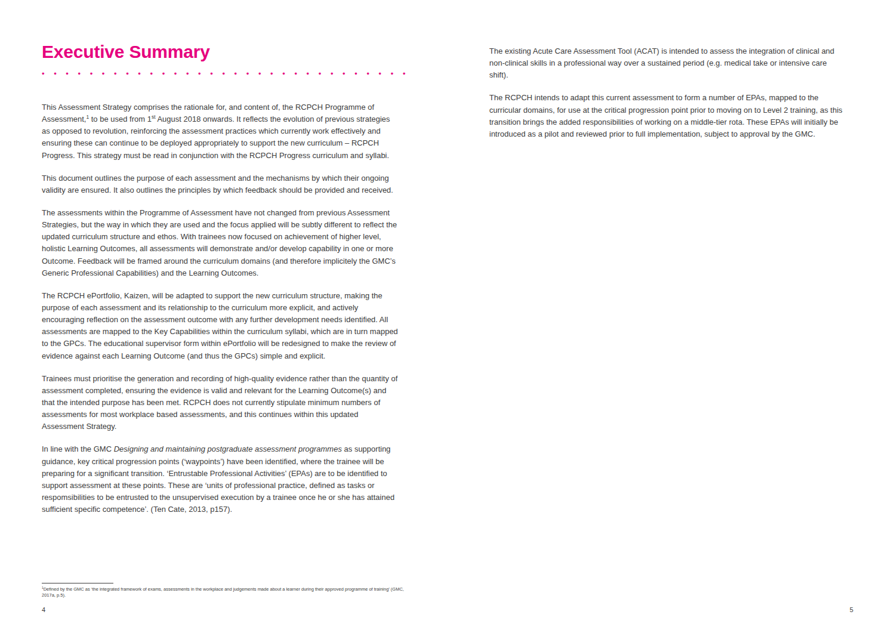Executive Summary
• • • • • • • • • • • • • • • • • • • • • • • • • • • • • • • • • •
This Assessment Strategy comprises the rationale for, and content of, the RCPCH Programme of Assessment,1 to be used from 1st August 2018 onwards. It reflects the evolution of previous strategies as opposed to revolution, reinforcing the assessment practices which currently work effectively and ensuring these can continue to be deployed appropriately to support the new curriculum – RCPCH Progress. This strategy must be read in conjunction with the RCPCH Progress curriculum and syllabi.
This document outlines the purpose of each assessment and the mechanisms by which their ongoing validity are ensured. It also outlines the principles by which feedback should be provided and received.
The assessments within the Programme of Assessment have not changed from previous Assessment Strategies, but the way in which they are used and the focus applied will be subtly different to reflect the updated curriculum structure and ethos. With trainees now focused on achievement of higher level, holistic Learning Outcomes, all assessments will demonstrate and/or develop capability in one or more Outcome. Feedback will be framed around the curriculum domains (and therefore implicitely the GMC’s Generic Professional Capabilities) and the Learning Outcomes.
The RCPCH ePortfolio, Kaizen, will be adapted to support the new curriculum structure, making the purpose of each assessment and its relationship to the curriculum more explicit, and actively encouraging reflection on the assessment outcome with any further development needs identified. All assessments are mapped to the Key Capabilities within the curriculum syllabi, which are in turn mapped to the GPCs. The educational supervisor form within ePortfolio will be redesigned to make the review of evidence against each Learning Outcome (and thus the GPCs) simple and explicit.
Trainees must prioritise the generation and recording of high-quality evidence rather than the quantity of assessment completed, ensuring the evidence is valid and relevant for the Learning Outcome(s) and that the intended purpose has been met. RCPCH does not currently stipulate minimum numbers of assessments for most workplace based assessments, and this continues within this updated Assessment Strategy.
In line with the GMC Designing and maintaining postgraduate assessment programmes as supporting guidance, key critical progression points (‘waypoints’) have been identified, where the trainee will be preparing for a significant transition. ‘Entrustable Professional Activities’ (EPAs) are to be identified to support assessment at these points. These are ‘units of professional practice, defined as tasks or respomsibilities to be entrusted to the unsupervised execution by a trainee once he or she has attained sufficient specific competence’. (Ten Cate, 2013, p157).
1Defined by the GMC as ‘the integrated framework of exams, assessments in the workplace and judgements made about a learner during their approved programme of training’ (GMC, 2017a, p.5).
4
The existing Acute Care Assessment Tool (ACAT) is intended to assess the integration of clinical and non-clinical skills in a professional way over a sustained period (e.g. medical take or intensive care shift).
The RCPCH intends to adapt this current assessment to form a number of EPAs, mapped to the curricular domains, for use at the critical progression point prior to moving on to Level 2 training, as this transition brings the added responsibilities of working on a middle-tier rota. These EPAs will initially be introduced as a pilot and reviewed prior to full implementation, subject to approval by the GMC.
5